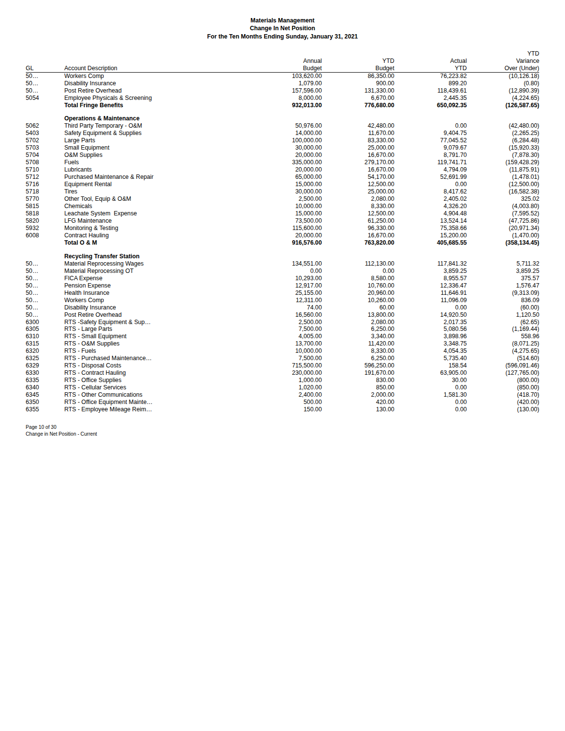Materials Management
Change In Net Position
For the Ten Months Ending Sunday, January 31, 2021
| | | | | | YTD |
| --- | --- | --- | --- | --- | --- |
| | | Annual | YTD | Actual | Variance |
| GL | Account Description | Budget | Budget | YTD | Over (Under) |
| 50… | Workers Comp | 103,620.00 | 86,350.00 | 76,223.82 | (10,126.18) |
| 50… | Disability Insurance | 1,079.00 | 900.00 | 899.20 | (0.80) |
| 50… | Post Retire Overhead | 157,596.00 | 131,330.00 | 118,439.61 | (12,890.39) |
| 5054 | Employee Physicals & Screening | 8,000.00 | 6,670.00 | 2,445.35 | (4,224.65) |
| | Total Fringe Benefits | 932,013.00 | 776,680.00 | 650,092.35 | (126,587.65) |
| | Operations & Maintenance | | | | |
| 5062 | Third Party Temporary - O&M | 50,976.00 | 42,480.00 | 0.00 | (42,480.00) |
| 5403 | Safety Equipment & Supplies | 14,000.00 | 11,670.00 | 9,404.75 | (2,265.25) |
| 5702 | Large Parts | 100,000.00 | 83,330.00 | 77,045.52 | (6,284.48) |
| 5703 | Small Equipment | 30,000.00 | 25,000.00 | 9,079.67 | (15,920.33) |
| 5704 | O&M Supplies | 20,000.00 | 16,670.00 | 8,791.70 | (7,878.30) |
| 5708 | Fuels | 335,000.00 | 279,170.00 | 119,741.71 | (159,428.29) |
| 5710 | Lubricants | 20,000.00 | 16,670.00 | 4,794.09 | (11,875.91) |
| 5712 | Purchased Maintenance & Repair | 65,000.00 | 54,170.00 | 52,691.99 | (1,478.01) |
| 5716 | Equipment Rental | 15,000.00 | 12,500.00 | 0.00 | (12,500.00) |
| 5718 | Tires | 30,000.00 | 25,000.00 | 8,417.62 | (16,582.38) |
| 5770 | Other Tool, Equip & O&M | 2,500.00 | 2,080.00 | 2,405.02 | 325.02 |
| 5815 | Chemicals | 10,000.00 | 8,330.00 | 4,326.20 | (4,003.80) |
| 5818 | Leachate System Expense | 15,000.00 | 12,500.00 | 4,904.48 | (7,595.52) |
| 5820 | LFG Maintenance | 73,500.00 | 61,250.00 | 13,524.14 | (47,725.86) |
| 5932 | Monitoring & Testing | 115,600.00 | 96,330.00 | 75,358.66 | (20,971.34) |
| 6008 | Contract Hauling | 20,000.00 | 16,670.00 | 15,200.00 | (1,470.00) |
| | Total O & M | 916,576.00 | 763,820.00 | 405,685.55 | (358,134.45) |
| | Recycling Transfer Station | | | | |
| 50… | Material Reprocessing Wages | 134,551.00 | 112,130.00 | 117,841.32 | 5,711.32 |
| 50… | Material Reprocessing OT | 0.00 | 0.00 | 3,859.25 | 3,859.25 |
| 50… | FICA Expense | 10,293.00 | 8,580.00 | 8,955.57 | 375.57 |
| 50… | Pension Expense | 12,917.00 | 10,760.00 | 12,336.47 | 1,576.47 |
| 50… | Health Insurance | 25,155.00 | 20,960.00 | 11,646.91 | (9,313.09) |
| 50… | Workers Comp | 12,311.00 | 10,260.00 | 11,096.09 | 836.09 |
| 50… | Disability Insurance | 74.00 | 60.00 | 0.00 | (60.00) |
| 50… | Post Retire Overhead | 16,560.00 | 13,800.00 | 14,920.50 | 1,120.50 |
| 6300 | RTS -Safety Equipment & Sup… | 2,500.00 | 2,080.00 | 2,017.35 | (62.65) |
| 6305 | RTS - Large Parts | 7,500.00 | 6,250.00 | 5,080.56 | (1,169.44) |
| 6310 | RTS - Small Equipment | 4,005.00 | 3,340.00 | 3,898.96 | 558.96 |
| 6315 | RTS - O&M Supplies | 13,700.00 | 11,420.00 | 3,348.75 | (8,071.25) |
| 6320 | RTS - Fuels | 10,000.00 | 8,330.00 | 4,054.35 | (4,275.65) |
| 6325 | RTS - Purchased Maintenance… | 7,500.00 | 6,250.00 | 5,735.40 | (514.60) |
| 6329 | RTS - Disposal Costs | 715,500.00 | 596,250.00 | 158.54 | (596,091.46) |
| 6330 | RTS - Contract Hauling | 230,000.00 | 191,670.00 | 63,905.00 | (127,765.00) |
| 6335 | RTS - Office Supplies | 1,000.00 | 830.00 | 30.00 | (800.00) |
| 6340 | RTS - Cellular Services | 1,020.00 | 850.00 | 0.00 | (850.00) |
| 6345 | RTS - Other Communications | 2,400.00 | 2,000.00 | 1,581.30 | (418.70) |
| 6350 | RTS - Office Equipment Mainte… | 500.00 | 420.00 | 0.00 | (420.00) |
| 6355 | RTS - Employee Mileage Reim… | 150.00 | 130.00 | 0.00 | (130.00) |
Page 10 of 30
Change in Net Position - Current